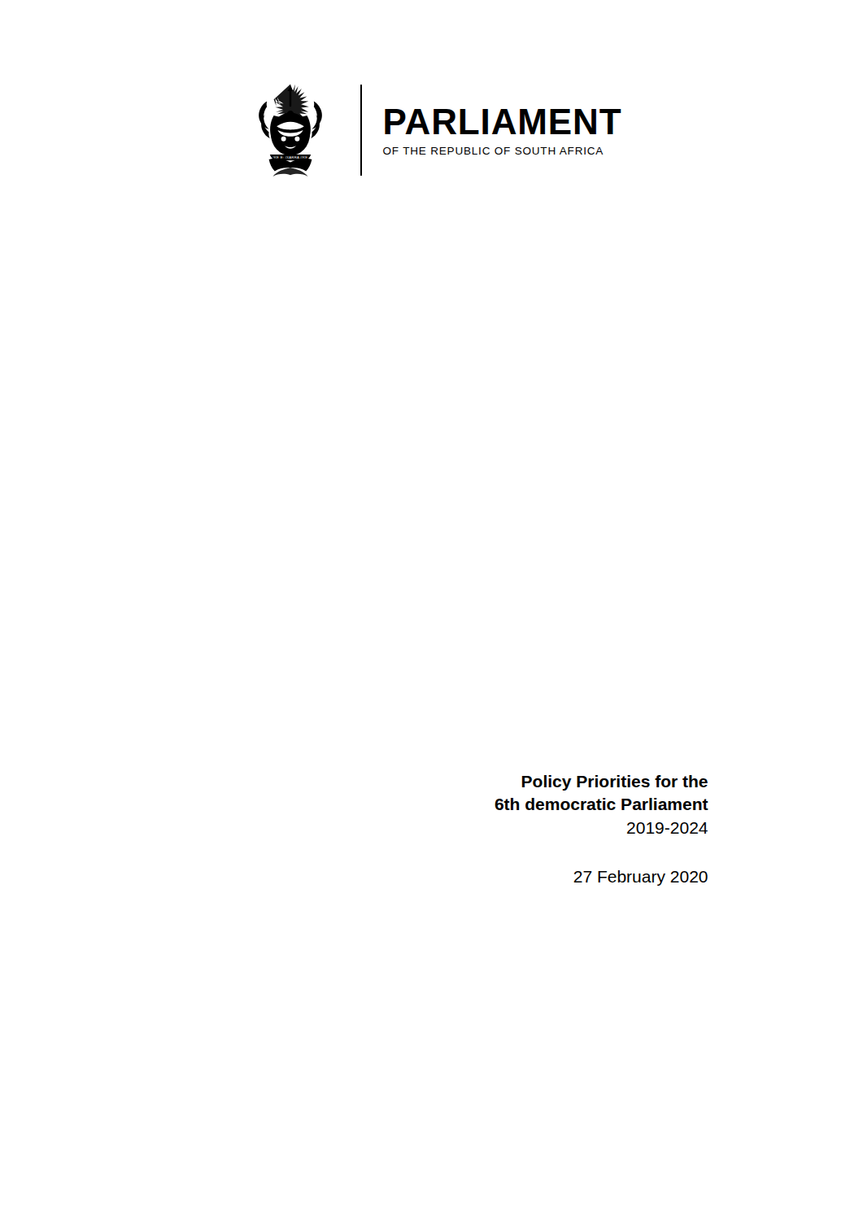!KE E: /XARRA //KE
Parliament
of the Republic of South Africa
Policy Priorities for the 6th democratic Parliament 2019-2024
27 February 2020